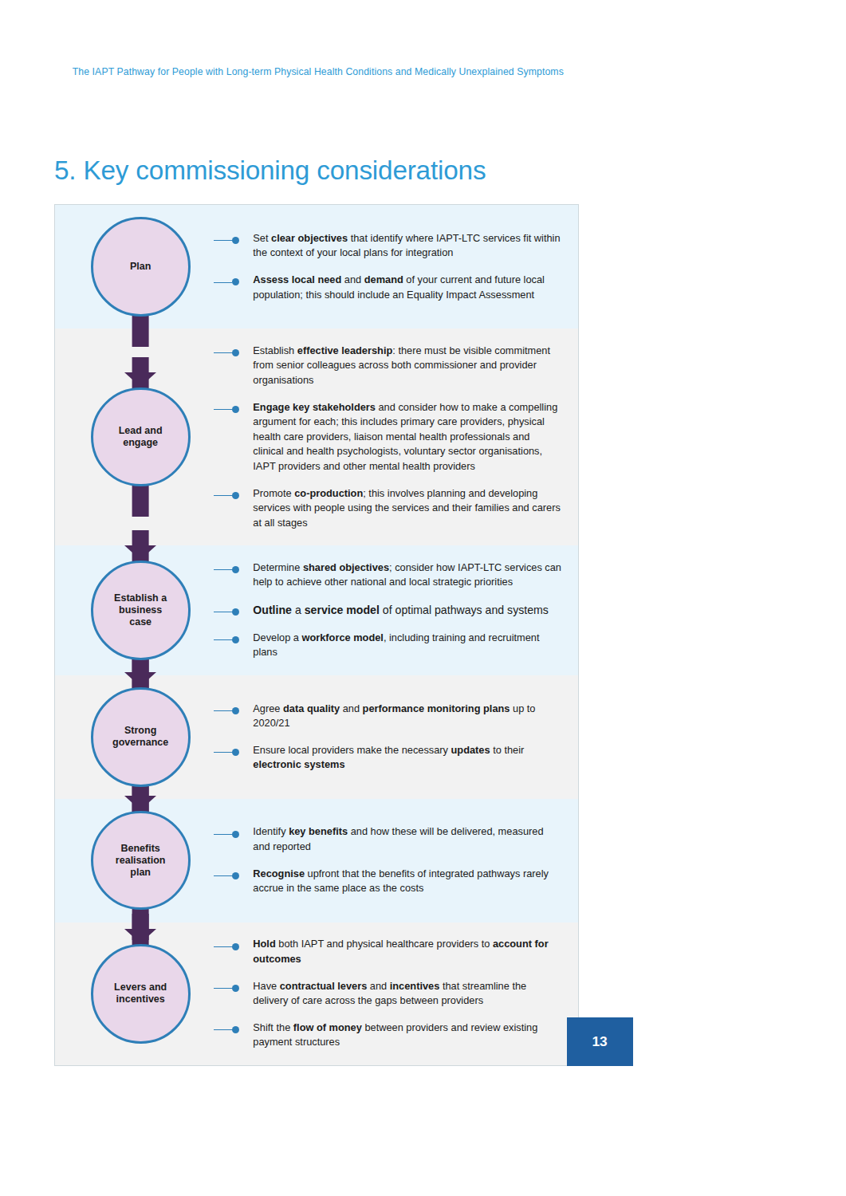The IAPT Pathway for People with Long-term Physical Health Conditions and Medically Unexplained Symptoms
5. Key commissioning considerations
| Plan | Set clear objectives that identify where IAPT-LTC services fit within the context of your local plans for integration Assess local need and demand of your current and future local population; this should include an Equality Impact Assessment |
| Lead and engage | Establish effective leadership : there must be visible commitment from senior colleagues across both commissioner and provider organisations Engage key stakeholders and consider how to make a compelling argument for each; this includes primary care providers, physical health care providers, liaison mental health professionals and clinical and health psychologists, voluntary sector organisations, IAPT providers and other mental health providers Promote co-production ; this involves planning and developing services with people using the services and their families and carers at all stages |
| Establish a business case | Determine shared objectives ; consider how IAPT-LTC services can help to achieve other national and local strategic priorities Outline a service model of optimal pathways and systems Develop a workforce model , including training and recruitment plans |
| Strong governance | Agree data quality and performance monitoring plans up to 2020/21 Ensure local providers make the necessary updates to their electronic systems |
| Benefits realisation plan | Identify key benefits and how these will be delivered, measured and reported Recognise upfront that the benefits of integrated pathways rarely accrue in the same place as the costs |
| Levers and incentives | Hold both IAPT and physical healthcare providers to account for outcomes Have contractual levers and incentives that streamline the delivery of care across the gaps between providers Shift the flow of money between providers and review existing payment structures |
13